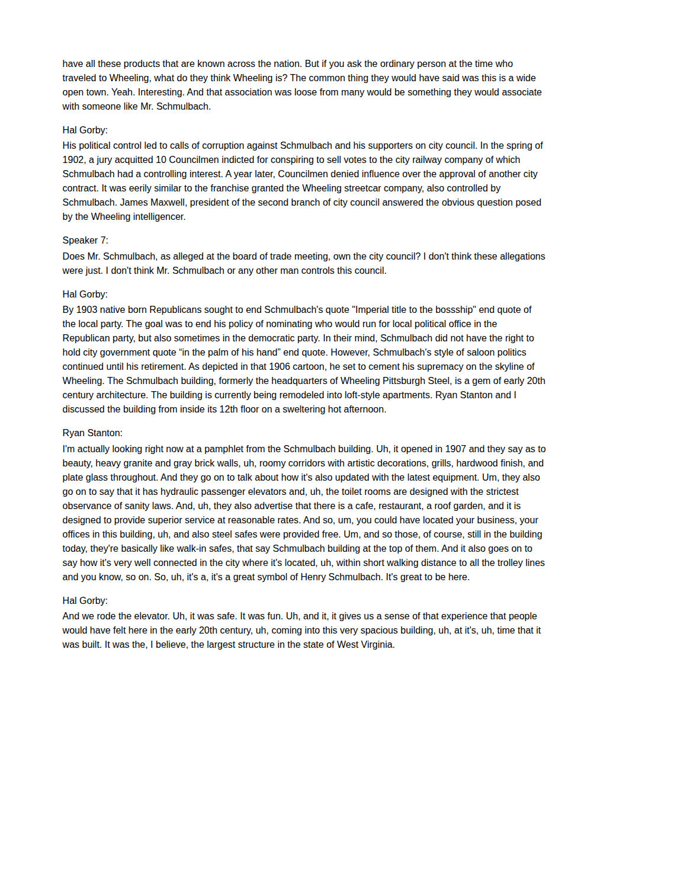have all these products that are known across the nation. But if you ask the ordinary person at the time who traveled to Wheeling, what do they think Wheeling is? The common thing they would have said was this is a wide open town. Yeah. Interesting. And that association was loose from many would be something they would associate with someone like Mr. Schmulbach.
Hal Gorby:
His political control led to calls of corruption against Schmulbach and his supporters on city council. In the spring of 1902, a jury acquitted 10 Councilmen indicted for conspiring to sell votes to the city railway company of which Schmulbach had a controlling interest. A year later, Councilmen denied influence over the approval of another city contract. It was eerily similar to the franchise granted the Wheeling streetcar company, also controlled by Schmulbach. James Maxwell, president of the second branch of city council answered the obvious question posed by the Wheeling intelligencer.
Speaker 7:
Does Mr. Schmulbach, as alleged at the board of trade meeting, own the city council? I don't think these allegations were just. I don't think Mr. Schmulbach or any other man controls this council.
Hal Gorby:
By 1903 native born Republicans sought to end Schmulbach's quote "Imperial title to the bossship" end quote of the local party. The goal was to end his policy of nominating who would run for local political office in the Republican party, but also sometimes in the democratic party. In their mind, Schmulbach did not have the right to hold city government quote “in the palm of his hand” end quote. However, Schmulbach's style of saloon politics continued until his retirement. As depicted in that 1906 cartoon, he set to cement his supremacy on the skyline of Wheeling. The Schmulbach building, formerly the headquarters of Wheeling Pittsburgh Steel, is a gem of early 20th century architecture. The building is currently being remodeled into loft-style apartments. Ryan Stanton and I discussed the building from inside its 12th floor on a sweltering hot afternoon.
Ryan Stanton:
I'm actually looking right now at a pamphlet from the Schmulbach building. Uh, it opened in 1907 and they say as to beauty, heavy granite and gray brick walls, uh, roomy corridors with artistic decorations, grills, hardwood finish, and plate glass throughout. And they go on to talk about how it's also updated with the latest equipment. Um, they also go on to say that it has hydraulic passenger elevators and, uh, the toilet rooms are designed with the strictest observance of sanity laws. And, uh, they also advertise that there is a cafe, restaurant, a roof garden, and it is designed to provide superior service at reasonable rates. And so, um, you could have located your business, your offices in this building, uh, and also steel safes were provided free. Um, and so those, of course, still in the building today, they're basically like walk-in safes, that say Schmulbach building at the top of them. And it also goes on to say how it's very well connected in the city where it's located, uh, within short walking distance to all the trolley lines and you know, so on. So, uh, it's a, it's a great symbol of Henry Schmulbach. It's great to be here.
Hal Gorby:
And we rode the elevator. Uh, it was safe. It was fun. Uh, and it, it gives us a sense of that experience that people would have felt here in the early 20th century, uh, coming into this very spacious building, uh, at it's, uh, time that it was built. It was the, I believe, the largest structure in the state of West Virginia.